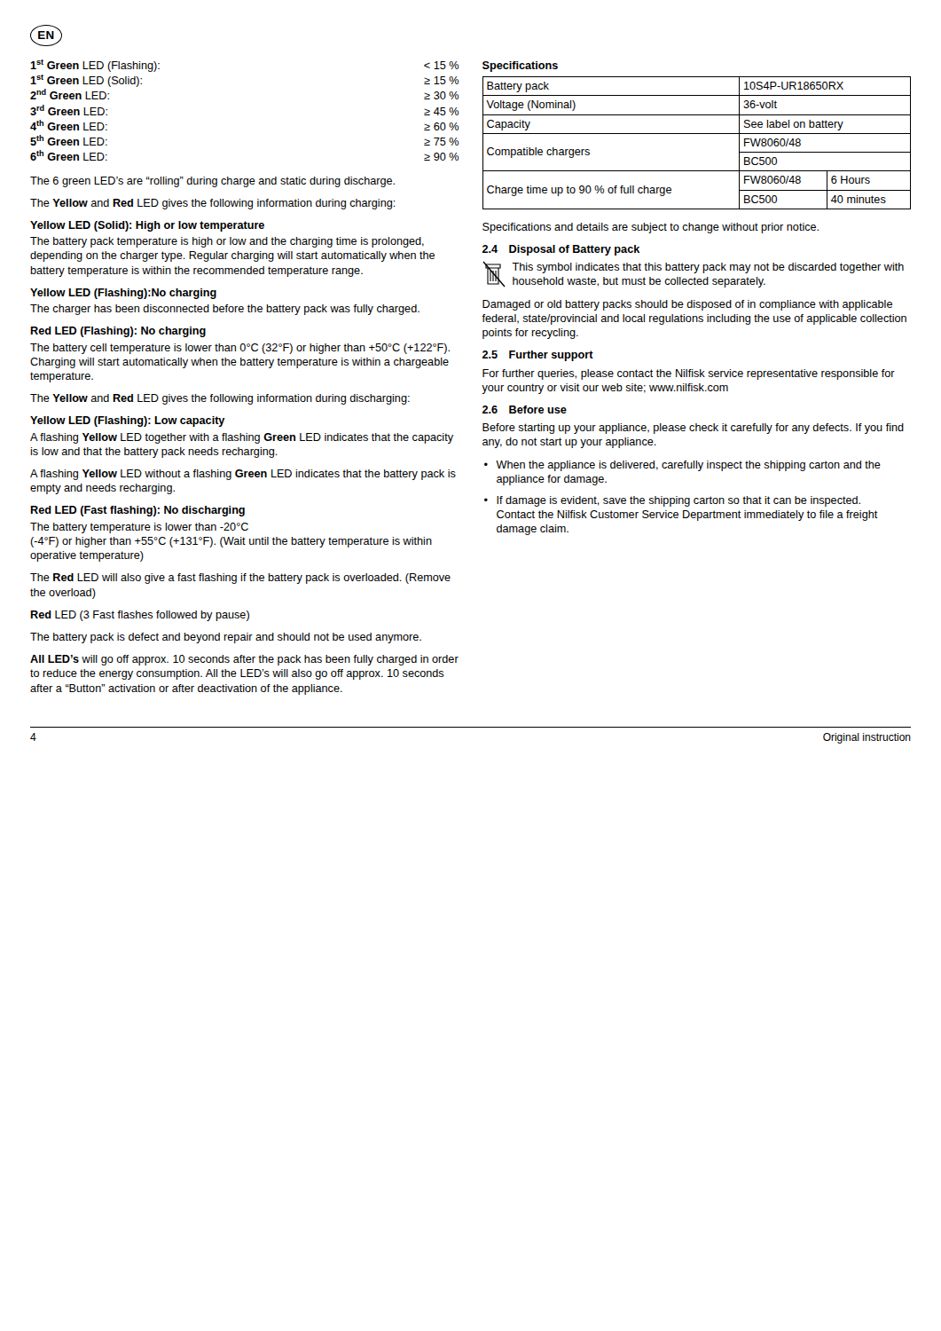EN
| 1 st Green LED (Flashing): | < 15 % |
| 1 st Green LED (Solid): | ≥ 15 % |
| 2 nd Green LED: | ≥ 30 % |
| 3 rd Green LED: | ≥ 45 % |
| 4 th Green LED: | ≥ 60 % |
| 5 th Green LED: | ≥ 75 % |
| 6 th Green LED: | ≥ 90 % |
The 6 green LED’s are “rolling” during charge and static during discharge.
The Yellow and Red LED gives the following information during charging:
Yellow LED (Solid): High or low temperature
The battery pack temperature is high or low and the charging time is prolonged, depending on the charger type. Regular charging will start automatically when the battery temperature is within the recommended temperature range.
Yellow LED (Flashing):No charging
The charger has been disconnected before the battery pack was fully charged.
Red LED (Flashing): No charging
The battery cell temperature is lower than 0°C (32°F) or higher than +50°C (+122°F). Charging will start automatically when the battery temperature is within a chargeable temperature.
The Yellow and Red LED gives the following information during discharging:
Yellow LED (Flashing): Low capacity
A flashing Yellow LED together with a flashing Green LED indicates that the capacity is low and that the battery pack needs recharging.
A flashing Yellow LED without a flashing Green LED indicates that the battery pack is empty and needs recharging.
Red LED (Fast flashing): No discharging
The battery temperature is lower than -20°C
(-4°F) or higher than +55°C (+131°F). (Wait until the battery temperature is within operative temperature)
The Red LED will also give a fast flashing if the battery pack is overloaded. (Remove the overload)
Red LED (3 Fast flashes followed by pause)
The battery pack is defect and beyond repair and should not be used anymore.
All LED’s will go off approx. 10 seconds after the pack has been fully charged in order to reduce the energy consumption. All the LED’s will also go off approx. 10 seconds after a “Button” activation or after deactivation of the appliance.
Specifications
| Battery pack | 10S4P-UR18650RX |
| Voltage (Nominal) | 36-volt |
| Capacity | See label on battery |
| Compatible chargers | FW8060/48 |
| BC500 |
| Charge time up to 90 % of full charge | FW8060/48 | 6 Hours |
| BC500 | 40 minutes |
Specifications and details are subject to change without prior notice.
2.4 Disposal of Battery pack
This symbol indicates that this battery pack may not be discarded together with household waste, but must be collected separately.
Damaged or old battery packs should be disposed of in compliance with applicable federal, state/provincial and local regulations including the use of applicable collection points for recycling.
2.5 Further support
For further queries, please contact the Nilfisk service representative responsible for your country or visit our web site; www.nilfisk.com
2.6 Before use
Before starting up your appliance, please check it carefully for any defects. If you find any, do not start up your appliance.
When the appliance is delivered, carefully inspect the shipping carton and the appliance for damage.
If damage is evident, save the shipping carton so that it can be inspected.
Contact the Nilfisk Customer Service Department immediately to file a freight damage claim.
4 Original instruction